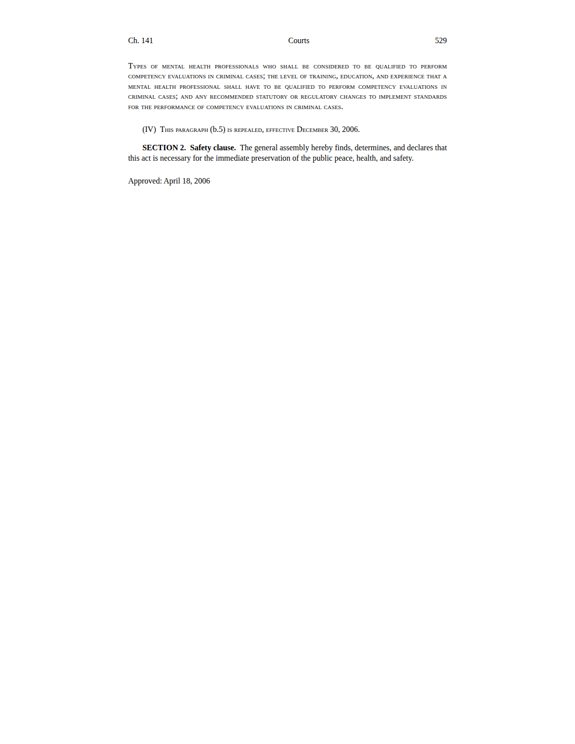Ch. 141
Courts
529
Types of mental health professionals who shall be considered to be qualified to perform competency evaluations in criminal cases; the level of training, education, and experience that a mental health professional shall have to be qualified to perform competency evaluations in criminal cases; and any recommended statutory or regulatory changes to implement standards for the performance of competency evaluations in criminal cases.
(IV) This paragraph (b.5) is repealed, effective December 30, 2006.
SECTION 2. Safety clause. The general assembly hereby finds, determines, and declares that this act is necessary for the immediate preservation of the public peace, health, and safety.
Approved: April 18, 2006